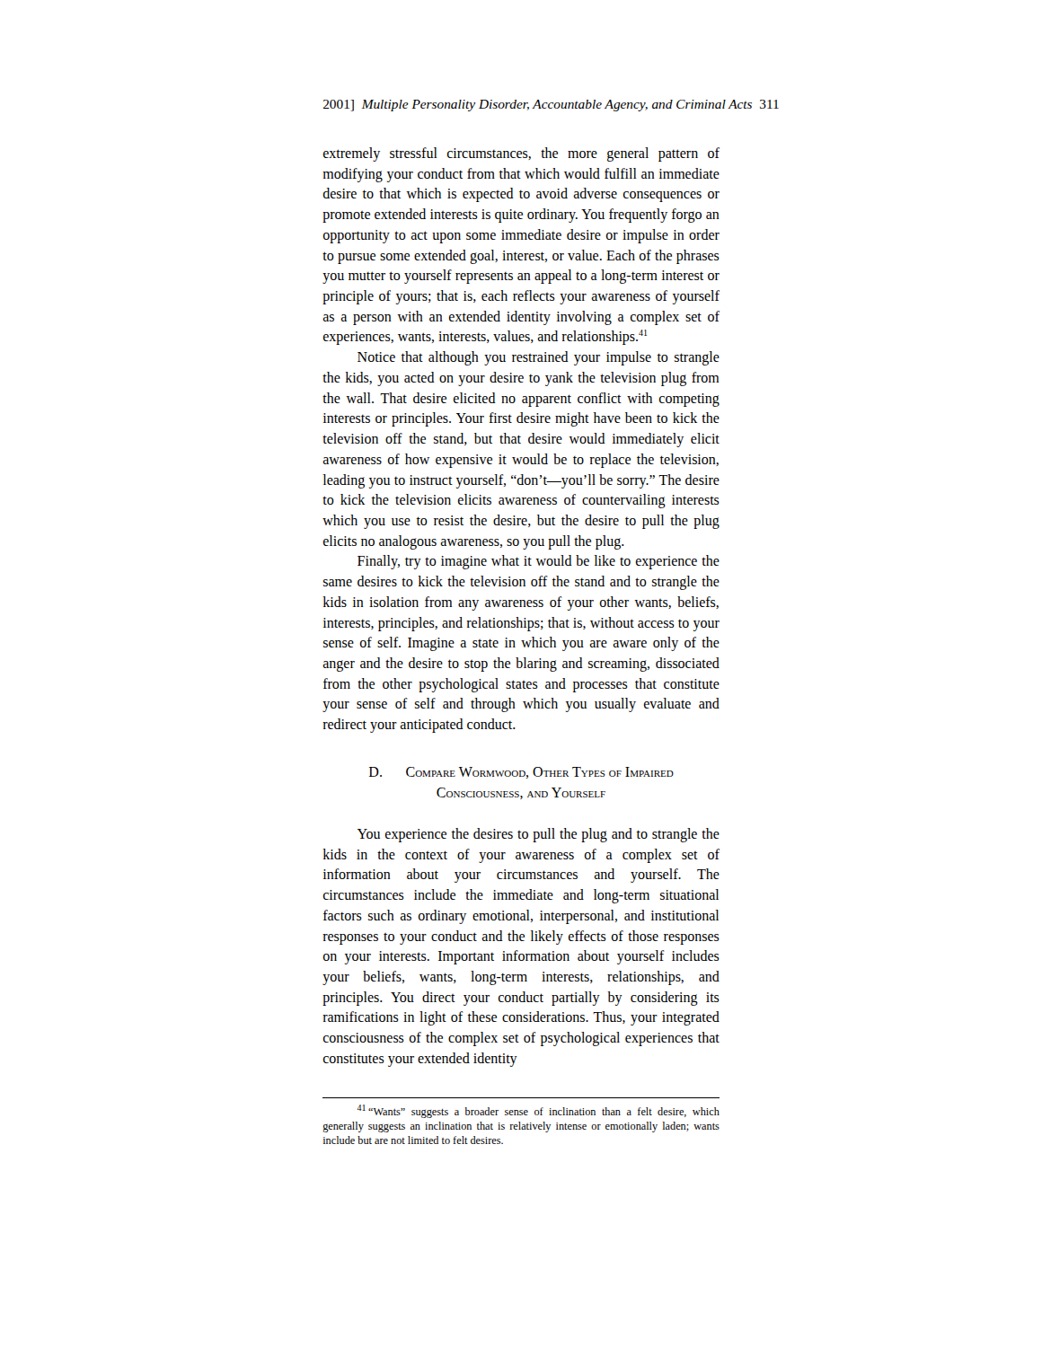2001] Multiple Personality Disorder, Accountable Agency, and Criminal Acts 311
extremely stressful circumstances, the more general pattern of modifying your conduct from that which would fulfill an immediate desire to that which is expected to avoid adverse consequences or promote extended interests is quite ordinary. You frequently forgo an opportunity to act upon some immediate desire or impulse in order to pursue some extended goal, interest, or value. Each of the phrases you mutter to yourself represents an appeal to a long-term interest or principle of yours; that is, each reflects your awareness of yourself as a person with an extended identity involving a complex set of experiences, wants, interests, values, and relationships.41
Notice that although you restrained your impulse to strangle the kids, you acted on your desire to yank the television plug from the wall. That desire elicited no apparent conflict with competing interests or principles. Your first desire might have been to kick the television off the stand, but that desire would immediately elicit awareness of how expensive it would be to replace the television, leading you to instruct yourself, “don’t—you’ll be sorry.” The desire to kick the television elicits awareness of countervailing interests which you use to resist the desire, but the desire to pull the plug elicits no analogous awareness, so you pull the plug.
Finally, try to imagine what it would be like to experience the same desires to kick the television off the stand and to strangle the kids in isolation from any awareness of your other wants, beliefs, interests, principles, and relationships; that is, without access to your sense of self. Imagine a state in which you are aware only of the anger and the desire to stop the blaring and screaming, dissociated from the other psychological states and processes that constitute your sense of self and through which you usually evaluate and redirect your anticipated conduct.
D. Compare Wormwood, Other Types of ImpairedConsciousness, and Yourself
You experience the desires to pull the plug and to strangle the kids in the context of your awareness of a complex set of information about your circumstances and yourself. The circumstances include the immediate and long-term situational factors such as ordinary emotional, interpersonal, and institutional responses to your conduct and the likely effects of those responses on your interests. Important information about yourself includes your beliefs, wants, long-term interests, relationships, and principles. You direct your conduct partially by considering its ramifications in light of these considerations. Thus, your integrated consciousness of the complex set of psychological experiences that constitutes your extended identity
41“Wants” suggests a broader sense of inclination than a felt desire, which generally suggests an inclination that is relatively intense or emotionally laden; wants include but are not limited to felt desires.